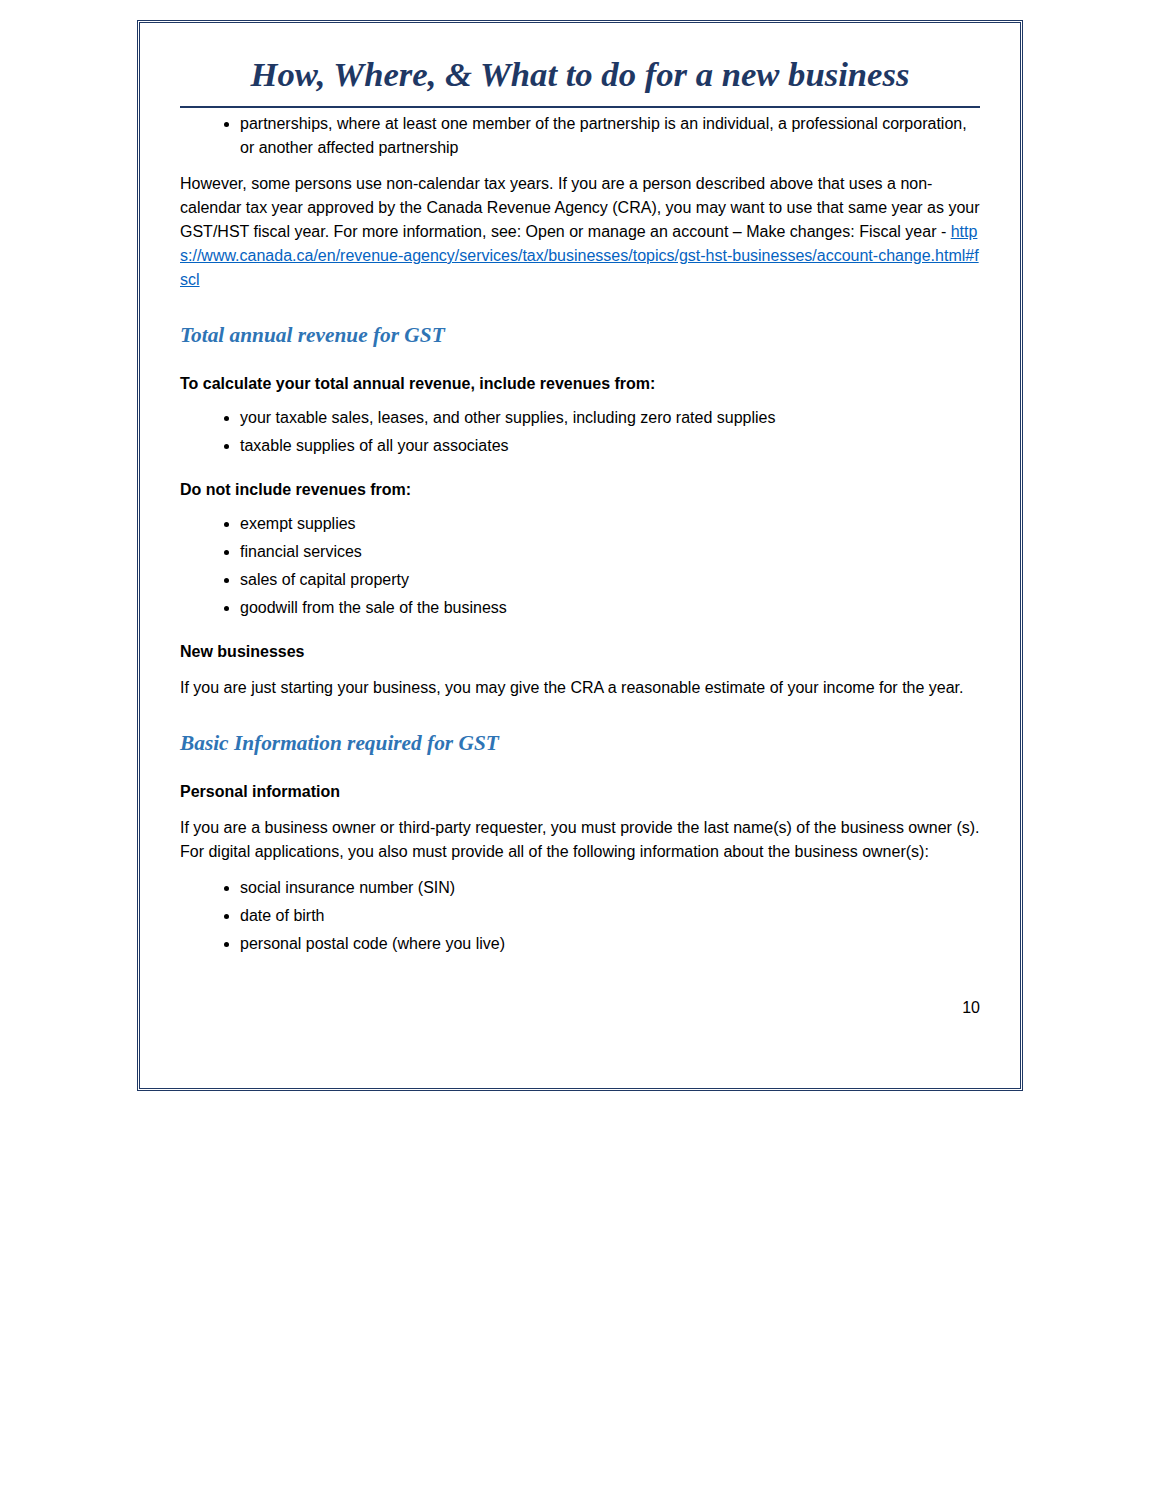How, Where, & What to do for a new business
partnerships, where at least one member of the partnership is an individual, a professional corporation, or another affected partnership
However, some persons use non-calendar tax years. If you are a person described above that uses a non-calendar tax year approved by the Canada Revenue Agency (CRA), you may want to use that same year as your GST/HST fiscal year. For more information, see: Open or manage an account – Make changes: Fiscal year - https://www.canada.ca/en/revenue-agency/services/tax/businesses/topics/gst-hst-businesses/account-change.html#fscl
Total annual revenue for GST
To calculate your total annual revenue, include revenues from:
your taxable sales, leases, and other supplies, including zero rated supplies
taxable supplies of all your associates
Do not include revenues from:
exempt supplies
financial services
sales of capital property
goodwill from the sale of the business
New businesses
If you are just starting your business, you may give the CRA a reasonable estimate of your income for the year.
Basic Information required for GST
Personal information
If you are a business owner or third-party requester, you must provide the last name(s) of the business owner (s). For digital applications, you also must provide all of the following information about the business owner(s):
social insurance number (SIN)
date of birth
personal postal code (where you live)
10